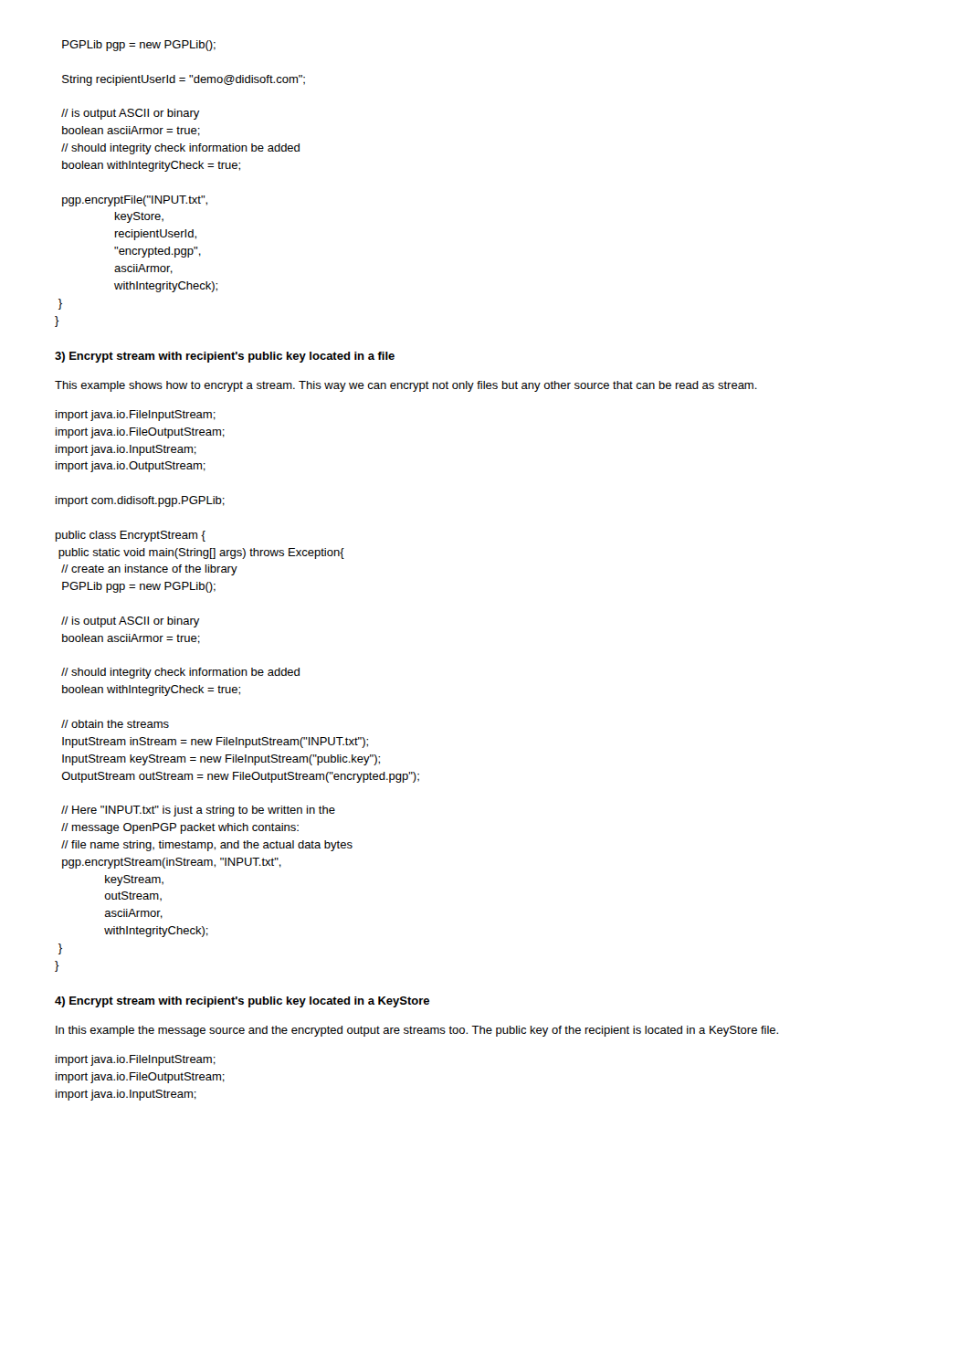PGPLib pgp = new PGPLib();

  String recipientUserId = "demo@didisoft.com";

  // is output ASCII or binary
  boolean asciiArmor = true;
  // should integrity check information be added
  boolean withIntegrityCheck = true;

  pgp.encryptFile("INPUT.txt",
                  keyStore,
                  recipientUserId,
                  "encrypted.pgp",
                  asciiArmor,
                  withIntegrityCheck);
 }
}
3) Encrypt stream with recipient's public key located in a file
This example shows how to encrypt a stream. This way we can encrypt not only files but any other source that can be read as stream.
import java.io.FileInputStream;
import java.io.FileOutputStream;
import java.io.InputStream;
import java.io.OutputStream;

import com.didisoft.pgp.PGPLib;

public class EncryptStream {
 public static void main(String[] args) throws Exception{
  // create an instance of the library
  PGPLib pgp = new PGPLib();

  // is output ASCII or binary
  boolean asciiArmor = true;

  // should integrity check information be added
  boolean withIntegrityCheck = true;

  // obtain the streams
  InputStream inStream = new FileInputStream("INPUT.txt");
  InputStream keyStream = new FileInputStream("public.key");
  OutputStream outStream = new FileOutputStream("encrypted.pgp");

  // Here "INPUT.txt" is just a string to be written in the
  // message OpenPGP packet which contains:
  // file name string, timestamp, and the actual data bytes
  pgp.encryptStream(inStream, "INPUT.txt",
               keyStream,
               outStream,
               asciiArmor,
               withIntegrityCheck);
 }
}
4) Encrypt stream with recipient's public key located in a KeyStore
In this example the message source and the encrypted output are streams too. The public key of the recipient is located in a KeyStore file.
import java.io.FileInputStream;
import java.io.FileOutputStream;
import java.io.InputStream;